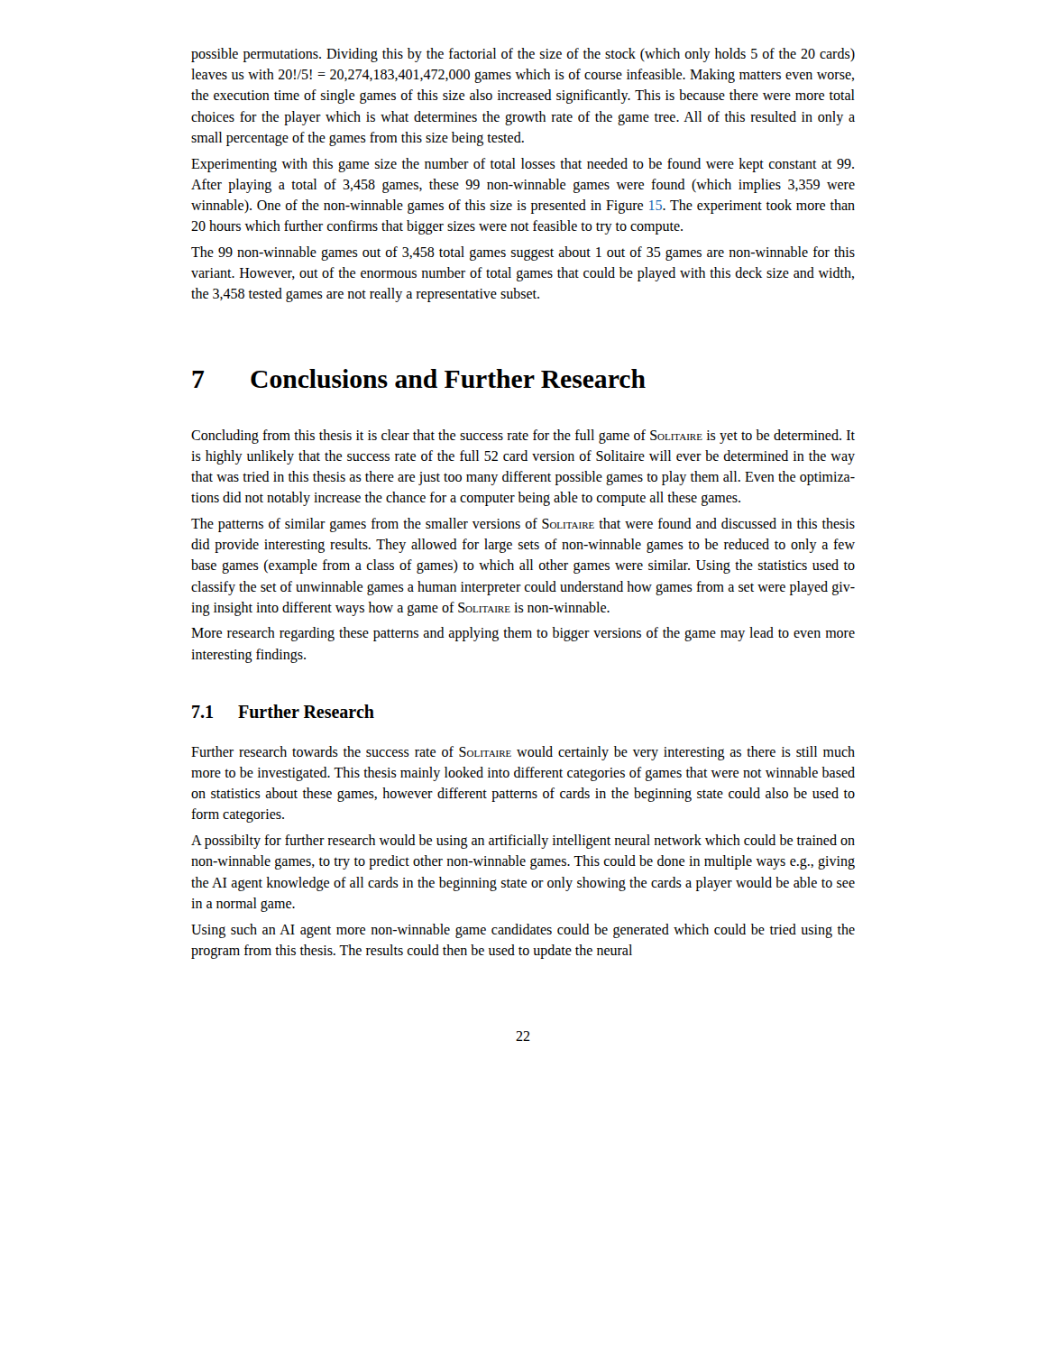possible permutations. Dividing this by the factorial of the size of the stock (which only holds 5 of the 20 cards) leaves us with 20!/5! = 20,274,183,401,472,000 games which is of course infeasible. Making matters even worse, the execution time of single games of this size also increased significantly. This is because there were more total choices for the player which is what determines the growth rate of the game tree. All of this resulted in only a small percentage of the games from this size being tested.
Experimenting with this game size the number of total losses that needed to be found were kept constant at 99. After playing a total of 3,458 games, these 99 non-winnable games were found (which implies 3,359 were winnable). One of the non-winnable games of this size is presented in Figure 15. The experiment took more than 20 hours which further confirms that bigger sizes were not feasible to try to compute.
The 99 non-winnable games out of 3,458 total games suggest about 1 out of 35 games are non-winnable for this variant. However, out of the enormous number of total games that could be played with this deck size and width, the 3,458 tested games are not really a representative subset.
7 Conclusions and Further Research
Concluding from this thesis it is clear that the success rate for the full game of Solitaire is yet to be determined. It is highly unlikely that the success rate of the full 52 card version of Solitaire will ever be determined in the way that was tried in this thesis as there are just too many different possible games to play them all. Even the optimizations did not notably increase the chance for a computer being able to compute all these games.
The patterns of similar games from the smaller versions of Solitaire that were found and discussed in this thesis did provide interesting results. They allowed for large sets of non-winnable games to be reduced to only a few base games (example from a class of games) to which all other games were similar. Using the statistics used to classify the set of unwinnable games a human interpreter could understand how games from a set were played giving insight into different ways how a game of Solitaire is non-winnable.
More research regarding these patterns and applying them to bigger versions of the game may lead to even more interesting findings.
7.1 Further Research
Further research towards the success rate of Solitaire would certainly be very interesting as there is still much more to be investigated. This thesis mainly looked into different categories of games that were not winnable based on statistics about these games, however different patterns of cards in the beginning state could also be used to form categories.
A possibilty for further research would be using an artificially intelligent neural network which could be trained on non-winnable games, to try to predict other non-winnable games. This could be done in multiple ways e.g., giving the AI agent knowledge of all cards in the beginning state or only showing the cards a player would be able to see in a normal game.
Using such an AI agent more non-winnable game candidates could be generated which could be tried using the program from this thesis. The results could then be used to update the neural
22